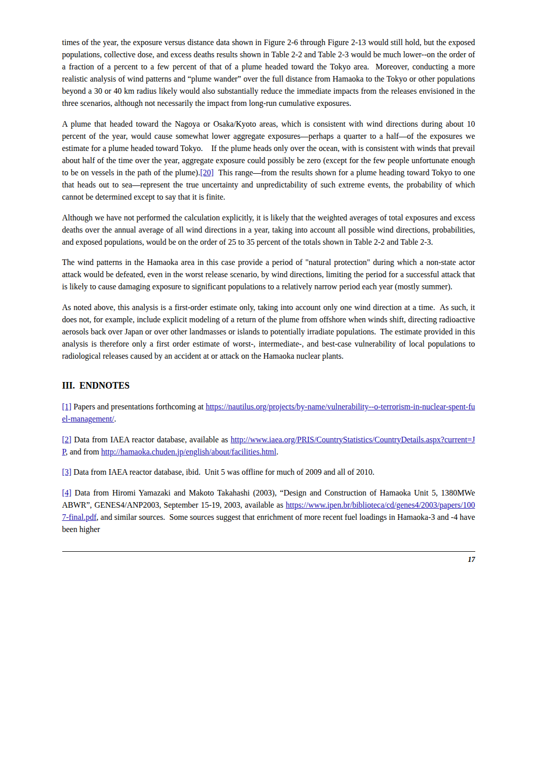times of the year, the exposure versus distance data shown in Figure 2-6 through Figure 2-13 would still hold, but the exposed populations, collective dose, and excess deaths results shown in Table 2-2 and Table 2-3 would be much lower--on the order of a fraction of a percent to a few percent of that of a plume headed toward the Tokyo area. Moreover, conducting a more realistic analysis of wind patterns and “plume wander” over the full distance from Hamaoka to the Tokyo or other populations beyond a 30 or 40 km radius likely would also substantially reduce the immediate impacts from the releases envisioned in the three scenarios, although not necessarily the impact from long-run cumulative exposures.
A plume that headed toward the Nagoya or Osaka/Kyoto areas, which is consistent with wind directions during about 10 percent of the year, would cause somewhat lower aggregate exposures—perhaps a quarter to a half—of the exposures we estimate for a plume headed toward Tokyo. If the plume heads only over the ocean, with is consistent with winds that prevail about half of the time over the year, aggregate exposure could possibly be zero (except for the few people unfortunate enough to be on vessels in the path of the plume).[20] This range—from the results shown for a plume heading toward Tokyo to one that heads out to sea—represent the true uncertainty and unpredictability of such extreme events, the probability of which cannot be determined except to say that it is finite.
Although we have not performed the calculation explicitly, it is likely that the weighted averages of total exposures and excess deaths over the annual average of all wind directions in a year, taking into account all possible wind directions, probabilities, and exposed populations, would be on the order of 25 to 35 percent of the totals shown in Table 2-2 and Table 2-3.
The wind patterns in the Hamaoka area in this case provide a period of "natural protection" during which a non-state actor attack would be defeated, even in the worst release scenario, by wind directions, limiting the period for a successful attack that is likely to cause damaging exposure to significant populations to a relatively narrow period each year (mostly summer).
As noted above, this analysis is a first-order estimate only, taking into account only one wind direction at a time. As such, it does not, for example, include explicit modeling of a return of the plume from offshore when winds shift, directing radioactive aerosols back over Japan or over other landmasses or islands to potentially irradiate populations. The estimate provided in this analysis is therefore only a first order estimate of worst-, intermediate-, and best-case vulnerability of local populations to radiological releases caused by an accident at or attack on the Hamaoka nuclear plants.
III. ENDNOTES
[1] Papers and presentations forthcoming at https://nautilus.org/projects/by-name/vulnerability--o-terrorism-in-nuclear-spent-fuel-management/.
[2] Data from IAEA reactor database, available as http://www.iaea.org/PRIS/CountryStatistics/CountryDetails.aspx?current=JP, and from http://hamaoka.chuden.jp/english/about/facilities.html.
[3] Data from IAEA reactor database, ibid. Unit 5 was offline for much of 2009 and all of 2010.
[4] Data from Hiromi Yamazaki and Makoto Takahashi (2003), “Design and Construction of Hamaoka Unit 5, 1380MWe ABWR”, GENES4/ANP2003, September 15-19, 2003, available as https://www.ipen.br/biblioteca/cd/genes4/2003/papers/1007-final.pdf, and similar sources. Some sources suggest that enrichment of more recent fuel loadings in Hamaoka-3 and -4 have been higher
17